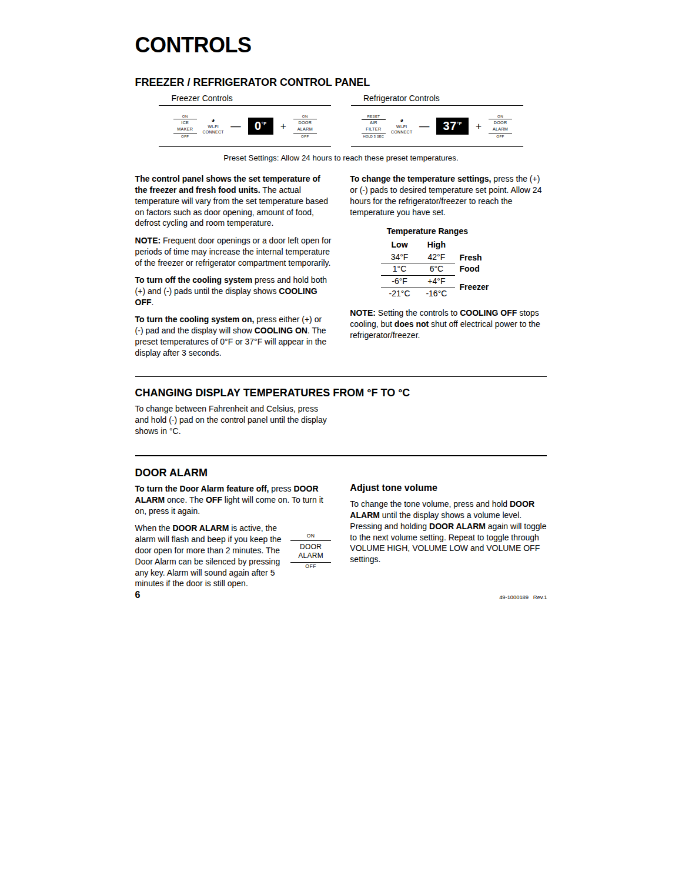CONTROLS
FREEZER / REFRIGERATOR CONTROL PANEL
Freezer Controls
ON
ICE
MAKER
OFF
◕
WI-FI
CONNECT
—
0°F
+
ON
DOOR
ALARM
OFF
Refrigerator Controls
RESET
AIR
FILTER
HOLD 3 SEC
◕
WI-FI
CONNECT
—
37°F
+
ON
DOOR
ALARM
OFF
Preset Settings: Allow 24 hours to reach these preset temperatures.
The control panel shows the set temperature of the freezer and fresh food units. The actual temperature will vary from the set temperature based on factors such as door opening, amount of food, defrost cycling and room temperature.
NOTE: Frequent door openings or a door left open for periods of time may increase the internal temperature of the freezer or refrigerator compartment temporarily.
To turn off the cooling system press and hold both (+) and (-) pads until the display shows COOLING OFF.
To turn the cooling system on, press either (+) or (-) pad and the display will show COOLING ON. The preset temperatures of 0°F or 37°F will appear in the display after 3 seconds.
To change the temperature settings, press the (+) or (-) pads to desired temperature set point. Allow 24 hours for the refrigerator/freezer to reach the temperature you have set.
Temperature Ranges
| Low | High | |
| 34°F | 42°F | Fresh Food |
| 1°C | 6°C |
| -6°F | +4°F | Freezer |
| -21°C | -16°C |
NOTE: Setting the controls to COOLING OFF stops cooling, but does not shut off electrical power to the refrigerator/freezer.
CHANGING DISPLAY TEMPERATURES FROM °F TO °C
To change between Fahrenheit and Celsius, press and hold (-) pad on the control panel until the display shows in °C.
DOOR ALARM
To turn the Door Alarm feature off, press DOOR ALARM once. The OFF light will come on. To turn it on, press it again.
When the DOOR ALARM is active, the alarm will flash and beep if you keep the door open for more than 2 minutes. The Door Alarm can be silenced by pressing any key. Alarm will sound again after 5 minutes if the door is still open.
ON
DOOR
ALARM
OFF
Adjust tone volume
To change the tone volume, press and hold DOOR ALARM until the display shows a volume level. Pressing and holding DOOR ALARM again will toggle to the next volume setting. Repeat to toggle through VOLUME HIGH, VOLUME LOW and VOLUME OFF settings.
6
49-1000189 Rev.1